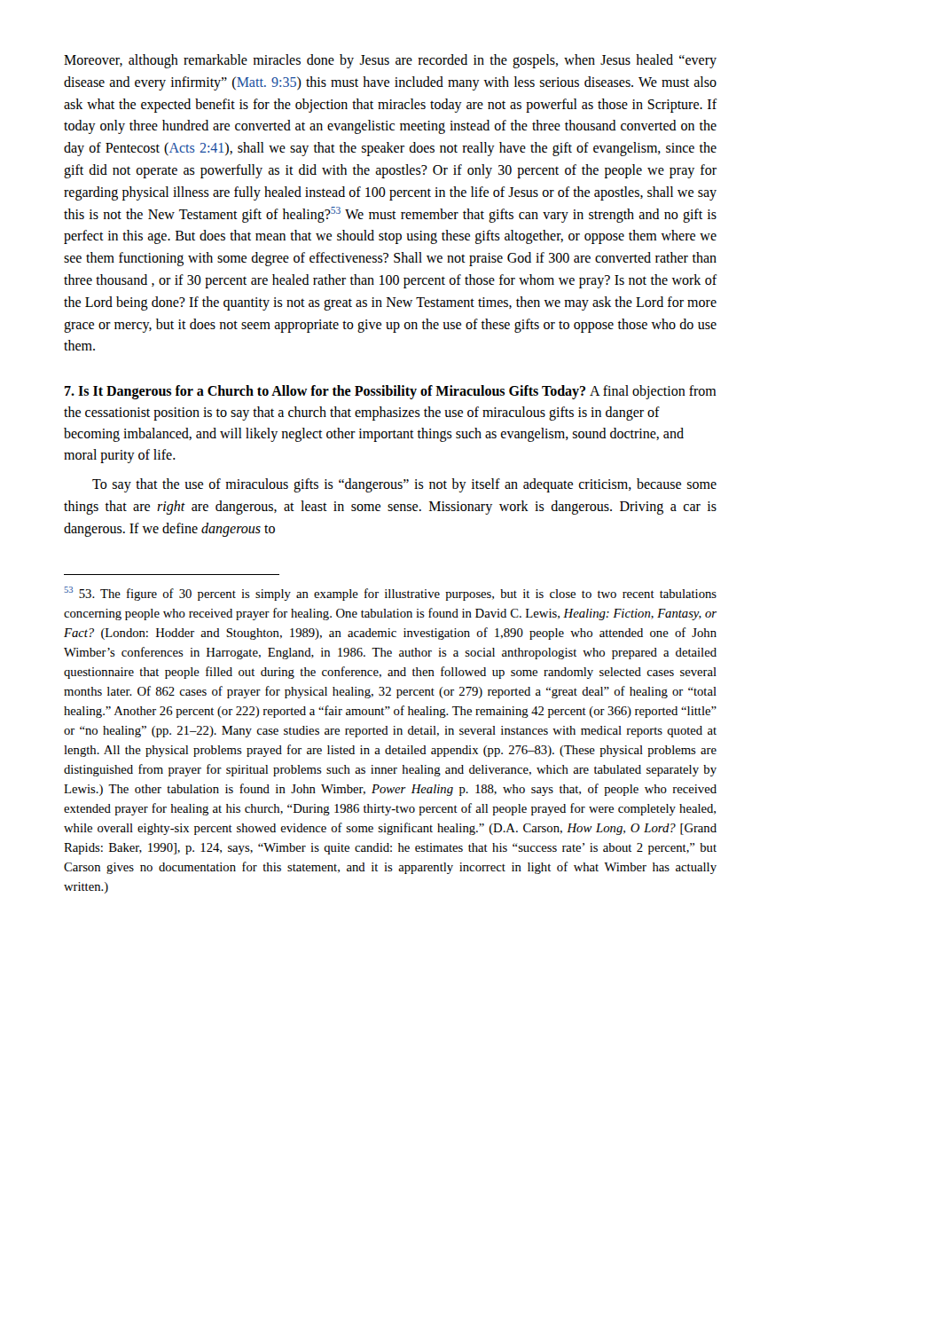Moreover, although remarkable miracles done by Jesus are recorded in the gospels, when Jesus healed “every disease and every infirmity” (Matt. 9:35) this must have included many with less serious diseases. We must also ask what the expected benefit is for the objection that miracles today are not as powerful as those in Scripture. If today only three hundred are converted at an evangelistic meeting instead of the three thousand converted on the day of Pentecost (Acts 2:41), shall we say that the speaker does not really have the gift of evangelism, since the gift did not operate as powerfully as it did with the apostles? Or if only 30 percent of the people we pray for regarding physical illness are fully healed instead of 100 percent in the life of Jesus or of the apostles, shall we say this is not the New Testament gift of healing?53 We must remember that gifts can vary in strength and no gift is perfect in this age. But does that mean that we should stop using these gifts altogether, or oppose them where we see them functioning with some degree of effectiveness? Shall we not praise God if 300 are converted rather than three thousand , or if 30 percent are healed rather than 100 percent of those for whom we pray? Is not the work of the Lord being done? If the quantity is not as great as in New Testament times, then we may ask the Lord for more grace or mercy, but it does not seem appropriate to give up on the use of these gifts or to oppose those who do use them.
7. Is It Dangerous for a Church to Allow for the Possibility of Miraculous Gifts Today? A final objection from the cessationist position is to say that a church that emphasizes the use of miraculous gifts is in danger of becoming imbalanced, and will likely neglect other important things such as evangelism, sound doctrine, and moral purity of life.
To say that the use of miraculous gifts is “dangerous” is not by itself an adequate criticism, because some things that are right are dangerous, at least in some sense. Missionary work is dangerous. Driving a car is dangerous. If we define dangerous to
53 53. The figure of 30 percent is simply an example for illustrative purposes, but it is close to two recent tabulations concerning people who received prayer for healing. One tabulation is found in David C. Lewis, Healing: Fiction, Fantasy, or Fact? (London: Hodder and Stoughton, 1989), an academic investigation of 1,890 people who attended one of John Wimber’s conferences in Harrogate, England, in 1986. The author is a social anthropologist who prepared a detailed questionnaire that people filled out during the conference, and then followed up some randomly selected cases several months later. Of 862 cases of prayer for physical healing, 32 percent (or 279) reported a “great deal” of healing or “total healing.” Another 26 percent (or 222) reported a “fair amount” of healing. The remaining 42 percent (or 366) reported “little” or “no healing” (pp. 21–22). Many case studies are reported in detail, in several instances with medical reports quoted at length. All the physical problems prayed for are listed in a detailed appendix (pp. 276–83). (These physical problems are distinguished from prayer for spiritual problems such as inner healing and deliverance, which are tabulated separately by Lewis.) The other tabulation is found in John Wimber, Power Healing p. 188, who says that, of people who received extended prayer for healing at his church, “During 1986 thirty-two percent of all people prayed for were completely healed, while overall eighty-six percent showed evidence of some significant healing.” (D.A. Carson, How Long, O Lord? [Grand Rapids: Baker, 1990], p. 124, says, “Wimber is quite candid: he estimates that his “success rate’ is about 2 percent,” but Carson gives no documentation for this statement, and it is apparently incorrect in light of what Wimber has actually written.)